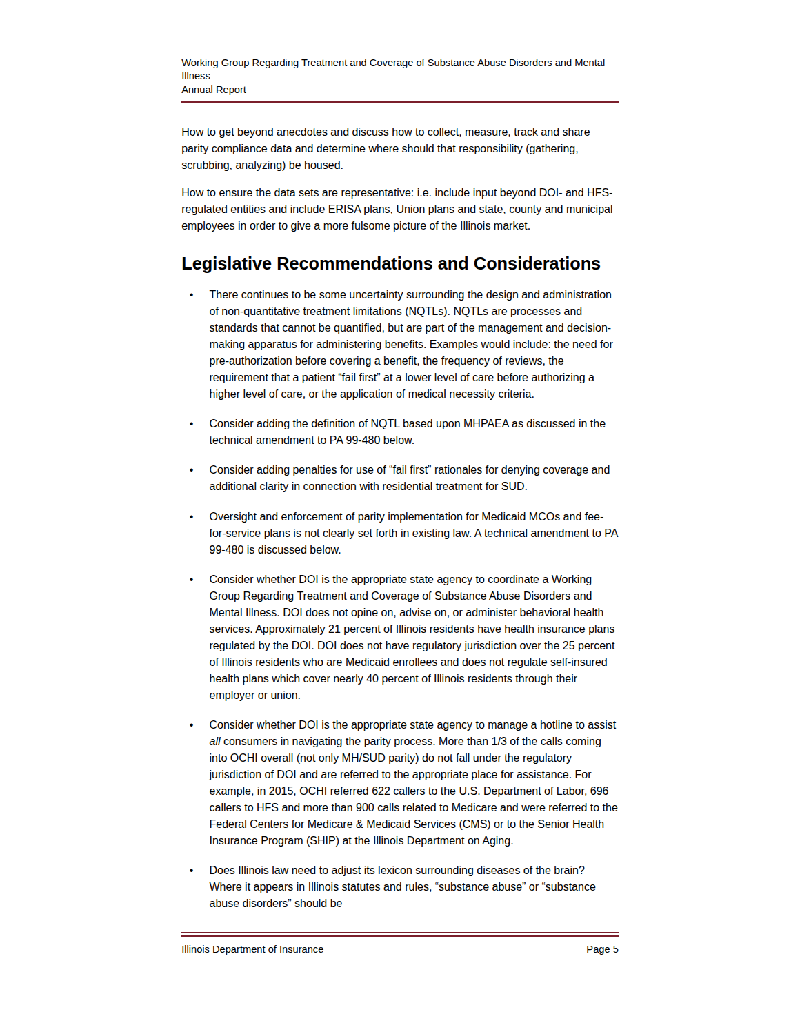Working Group Regarding Treatment and Coverage of Substance Abuse Disorders and Mental Illness Annual Report
How to get beyond anecdotes and discuss how to collect, measure, track and share parity compliance data and determine where should that responsibility (gathering, scrubbing, analyzing) be housed.
How to ensure the data sets are representative: i.e. include input beyond DOI- and HFS-regulated entities and include ERISA plans, Union plans and state, county and municipal employees in order to give a more fulsome picture of the Illinois market.
Legislative Recommendations and Considerations
There continues to be some uncertainty surrounding the design and administration of non-quantitative treatment limitations (NQTLs). NQTLs are processes and standards that cannot be quantified, but are part of the management and decision-making apparatus for administering benefits. Examples would include: the need for pre-authorization before covering a benefit, the frequency of reviews, the requirement that a patient “fail first” at a lower level of care before authorizing a higher level of care, or the application of medical necessity criteria.
Consider adding the definition of NQTL based upon MHPAEA as discussed in the technical amendment to PA 99-480 below.
Consider adding penalties for use of “fail first” rationales for denying coverage and additional clarity in connection with residential treatment for SUD.
Oversight and enforcement of parity implementation for Medicaid MCOs and fee-for-service plans is not clearly set forth in existing law. A technical amendment to PA 99-480 is discussed below.
Consider whether DOI is the appropriate state agency to coordinate a Working Group Regarding Treatment and Coverage of Substance Abuse Disorders and Mental Illness. DOI does not opine on, advise on, or administer behavioral health services. Approximately 21 percent of Illinois residents have health insurance plans regulated by the DOI. DOI does not have regulatory jurisdiction over the 25 percent of Illinois residents who are Medicaid enrollees and does not regulate self-insured health plans which cover nearly 40 percent of Illinois residents through their employer or union.
Consider whether DOI is the appropriate state agency to manage a hotline to assist all consumers in navigating the parity process. More than 1/3 of the calls coming into OCHI overall (not only MH/SUD parity) do not fall under the regulatory jurisdiction of DOI and are referred to the appropriate place for assistance. For example, in 2015, OCHI referred 622 callers to the U.S. Department of Labor, 696 callers to HFS and more than 900 calls related to Medicare and were referred to the Federal Centers for Medicare & Medicaid Services (CMS) or to the Senior Health Insurance Program (SHIP) at the Illinois Department on Aging.
Does Illinois law need to adjust its lexicon surrounding diseases of the brain? Where it appears in Illinois statutes and rules, “substance abuse” or “substance abuse disorders” should be
Illinois Department of Insurance Page 5